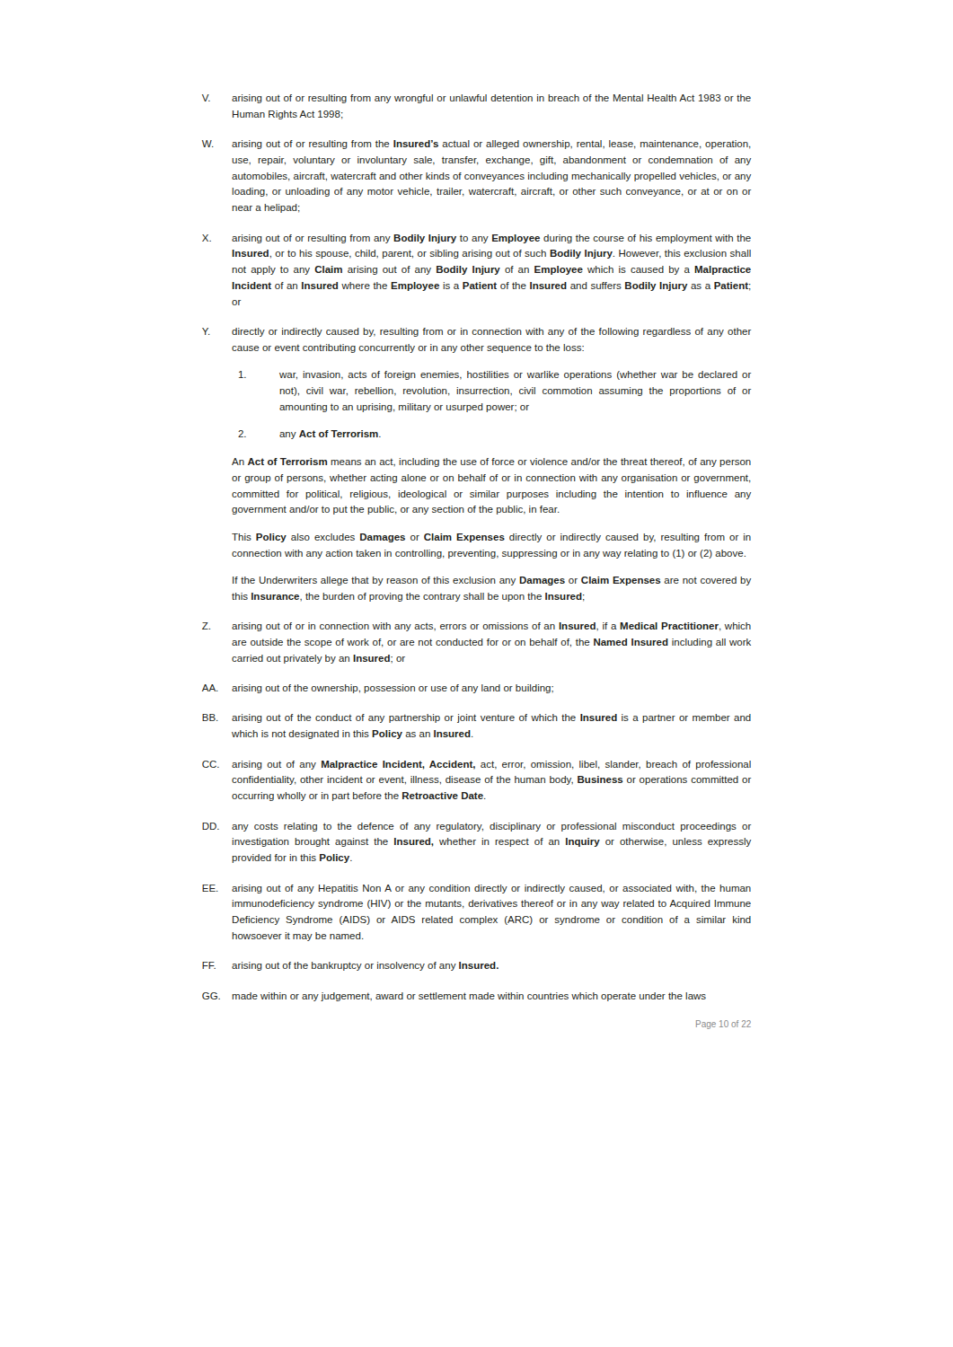V. arising out of or resulting from any wrongful or unlawful detention in breach of the Mental Health Act 1983 or the Human Rights Act 1998;
W. arising out of or resulting from the Insured’s actual or alleged ownership, rental, lease, maintenance, operation, use, repair, voluntary or involuntary sale, transfer, exchange, gift, abandonment or condemnation of any automobiles, aircraft, watercraft and other kinds of conveyances including mechanically propelled vehicles, or any loading, or unloading of any motor vehicle, trailer, watercraft, aircraft, or other such conveyance, or at or on or near a helipad;
X. arising out of or resulting from any Bodily Injury to any Employee during the course of his employment with the Insured, or to his spouse, child, parent, or sibling arising out of such Bodily Injury. However, this exclusion shall not apply to any Claim arising out of any Bodily Injury of an Employee which is caused by a Malpractice Incident of an Insured where the Employee is a Patient of the Insured and suffers Bodily Injury as a Patient; or
Y. directly or indirectly caused by, resulting from or in connection with any of the following regardless of any other cause or event contributing concurrently or in any other sequence to the loss:
1. war, invasion, acts of foreign enemies, hostilities or warlike operations (whether war be declared or not), civil war, rebellion, revolution, insurrection, civil commotion assuming the proportions of or amounting to an uprising, military or usurped power; or
2. any Act of Terrorism.
An Act of Terrorism means an act, including the use of force or violence and/or the threat thereof, of any person or group of persons, whether acting alone or on behalf of or in connection with any organisation or government, committed for political, religious, ideological or similar purposes including the intention to influence any government and/or to put the public, or any section of the public, in fear.
This Policy also excludes Damages or Claim Expenses directly or indirectly caused by, resulting from or in connection with any action taken in controlling, preventing, suppressing or in any way relating to (1) or (2) above.
If the Underwriters allege that by reason of this exclusion any Damages or Claim Expenses are not covered by this Insurance, the burden of proving the contrary shall be upon the Insured;
Z. arising out of or in connection with any acts, errors or omissions of an Insured, if a Medical Practitioner, which are outside the scope of work of, or are not conducted for or on behalf of, the Named Insured including all work carried out privately by an Insured; or
AA. arising out of the ownership, possession or use of any land or building;
BB. arising out of the conduct of any partnership or joint venture of which the Insured is a partner or member and which is not designated in this Policy as an Insured.
CC. arising out of any Malpractice Incident, Accident, act, error, omission, libel, slander, breach of professional confidentiality, other incident or event, illness, disease of the human body, Business or operations committed or occurring wholly or in part before the Retroactive Date.
DD. any costs relating to the defence of any regulatory, disciplinary or professional misconduct proceedings or investigation brought against the Insured, whether in respect of an Inquiry or otherwise, unless expressly provided for in this Policy.
EE. arising out of any Hepatitis Non A or any condition directly or indirectly caused, or associated with, the human immunodeficiency syndrome (HIV) or the mutants, derivatives thereof or in any way related to Acquired Immune Deficiency Syndrome (AIDS) or AIDS related complex (ARC) or syndrome or condition of a similar kind howsoever it may be named.
FF. arising out of the bankruptcy or insolvency of any Insured.
GG. made within or any judgement, award or settlement made within countries which operate under the laws
Page 10 of 22